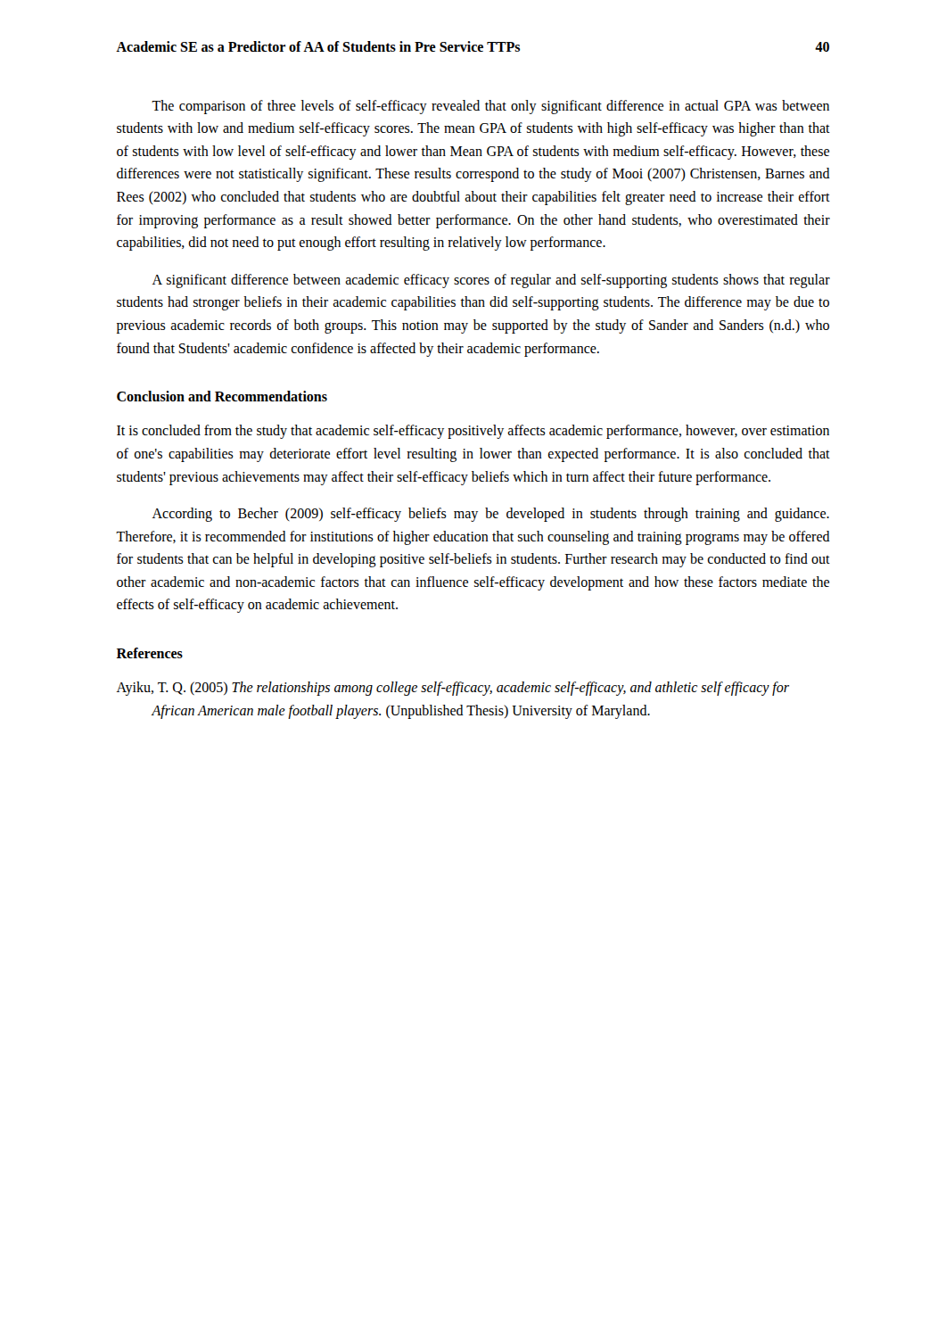Academic SE as a Predictor of AA of Students in Pre Service TTPs 40
The comparison of three levels of self-efficacy revealed that only significant difference in actual GPA was between students with low and medium self-efficacy scores. The mean GPA of students with high self-efficacy was higher than that of students with low level of self-efficacy and lower than Mean GPA of students with medium self-efficacy. However, these differences were not statistically significant. These results correspond to the study of Mooi (2007) Christensen, Barnes and Rees (2002) who concluded that students who are doubtful about their capabilities felt greater need to increase their effort for improving performance as a result showed better performance. On the other hand students, who overestimated their capabilities, did not need to put enough effort resulting in relatively low performance.
A significant difference between academic efficacy scores of regular and self-supporting students shows that regular students had stronger beliefs in their academic capabilities than did self-supporting students. The difference may be due to previous academic records of both groups. This notion may be supported by the study of Sander and Sanders (n.d.) who found that Students' academic confidence is affected by their academic performance.
Conclusion and Recommendations
It is concluded from the study that academic self-efficacy positively affects academic performance, however, over estimation of one's capabilities may deteriorate effort level resulting in lower than expected performance. It is also concluded that students' previous achievements may affect their self-efficacy beliefs which in turn affect their future performance.
According to Becher (2009) self-efficacy beliefs may be developed in students through training and guidance. Therefore, it is recommended for institutions of higher education that such counseling and training programs may be offered for students that can be helpful in developing positive self-beliefs in students. Further research may be conducted to find out other academic and non-academic factors that can influence self-efficacy development and how these factors mediate the effects of self-efficacy on academic achievement.
References
Ayiku, T. Q. (2005) The relationships among college self-efficacy, academic self-efficacy, and athletic self efficacy for African American male football players. (Unpublished Thesis) University of Maryland.